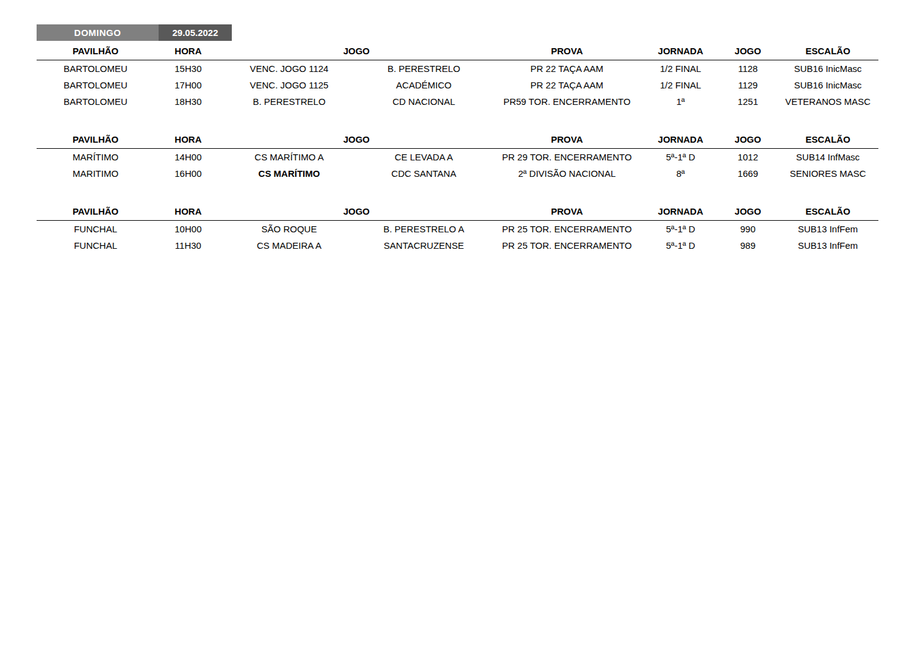DOMINGO
29.05.2022
| PAVILHÃO | HORA | JOGO | PROVA | JORNADA | JOGO | ESCALÃO |
| --- | --- | --- | --- | --- | --- | --- |
| BARTOLOMEU | 15H30 | VENC. JOGO 1124 | B. PERESTRELO | PR 22 TAÇA AAM | 1/2 FINAL | 1128 | SUB16 InicMasc |
| BARTOLOMEU | 17H00 | VENC. JOGO 1125 | ACADÉMICO | PR 22 TAÇA AAM | 1/2 FINAL | 1129 | SUB16 InicMasc |
| BARTOLOMEU | 18H30 | B. PERESTRELO | CD NACIONAL | PR59 TOR. ENCERRAMENTO | 1ª | 1251 | VETERANOS MASC |
| PAVILHÃO | HORA | JOGO | PROVA | JORNADA | JOGO | ESCALÃO |
| --- | --- | --- | --- | --- | --- | --- |
| MARÍTIMO | 14H00 | CS MARÍTIMO A | CE LEVADA A | PR 29 TOR. ENCERRAMENTO | 5ª-1ª D | 1012 | SUB14 InfMasc |
| MARITIMO | 16H00 | CS MARÍTIMO | CDC SANTANA | 2ª DIVISÃO NACIONAL | 8ª | 1669 | SENIORES MASC |
| PAVILHÃO | HORA | JOGO | PROVA | JORNADA | JOGO | ESCALÃO |
| --- | --- | --- | --- | --- | --- | --- |
| FUNCHAL | 10H00 | SÃO ROQUE | B. PERESTRELO A | PR 25 TOR. ENCERRAMENTO | 5ª-1ª D | 990 | SUB13 InfFem |
| FUNCHAL | 11H30 | CS MADEIRA A | SANTACRUZENSE | PR 25 TOR. ENCERRAMENTO | 5ª-1ª D | 989 | SUB13 InfFem |